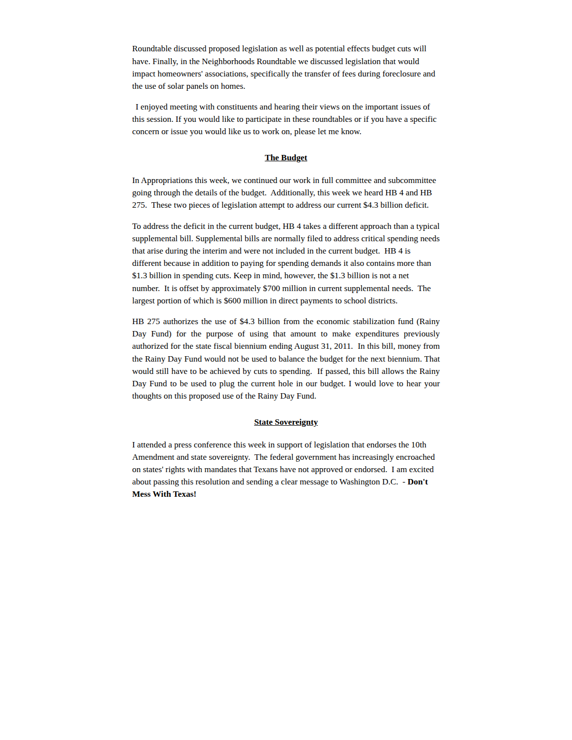Roundtable discussed proposed legislation as well as potential effects budget cuts will have. Finally, in the Neighborhoods Roundtable we discussed legislation that would impact homeowners' associations, specifically the transfer of fees during foreclosure and the use of solar panels on homes.
I enjoyed meeting with constituents and hearing their views on the important issues of this session. If you would like to participate in these roundtables or if you have a specific concern or issue you would like us to work on, please let me know.
The Budget
In Appropriations this week, we continued our work in full committee and subcommittee going through the details of the budget. Additionally, this week we heard HB 4 and HB 275. These two pieces of legislation attempt to address our current $4.3 billion deficit.
To address the deficit in the current budget, HB 4 takes a different approach than a typical supplemental bill. Supplemental bills are normally filed to address critical spending needs that arise during the interim and were not included in the current budget. HB 4 is different because in addition to paying for spending demands it also contains more than $1.3 billion in spending cuts. Keep in mind, however, the $1.3 billion is not a net number. It is offset by approximately $700 million in current supplemental needs. The largest portion of which is $600 million in direct payments to school districts.
HB 275 authorizes the use of $4.3 billion from the economic stabilization fund (Rainy Day Fund) for the purpose of using that amount to make expenditures previously authorized for the state fiscal biennium ending August 31, 2011. In this bill, money from the Rainy Day Fund would not be used to balance the budget for the next biennium. That would still have to be achieved by cuts to spending. If passed, this bill allows the Rainy Day Fund to be used to plug the current hole in our budget. I would love to hear your thoughts on this proposed use of the Rainy Day Fund.
State Sovereignty
I attended a press conference this week in support of legislation that endorses the 10th Amendment and state sovereignty. The federal government has increasingly encroached on states' rights with mandates that Texans have not approved or endorsed. I am excited about passing this resolution and sending a clear message to Washington D.C. - Don't Mess With Texas!